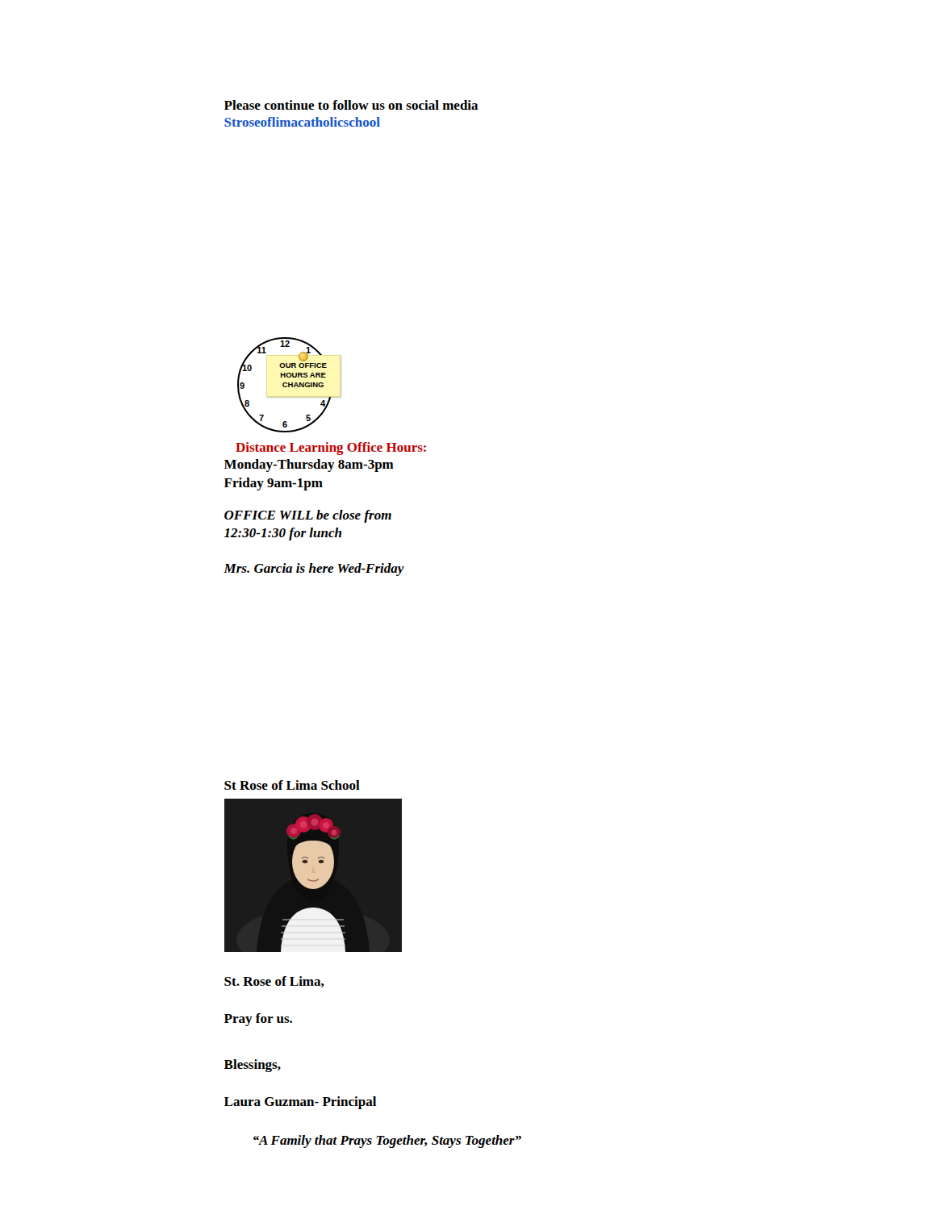Please continue to follow us on social media
Stroseoflimacatholicschool
12 1 2 3 4 5 6 7 8 9 10 11
OUR OFFICE
HOURS ARE
CHANGING
Distance Learning Office Hours:
Monday-Thursday 8am-3pm
Friday 9am-1pm
OFFICE WILL be close from
12:30-1:30 for lunch
Mrs. Garcia is here Wed-Friday
St Rose of Lima School
St. Rose of Lima,
Pray for us.
Blessings,
Laura Guzman- Principal
“A Family that Prays Together, Stays Together”